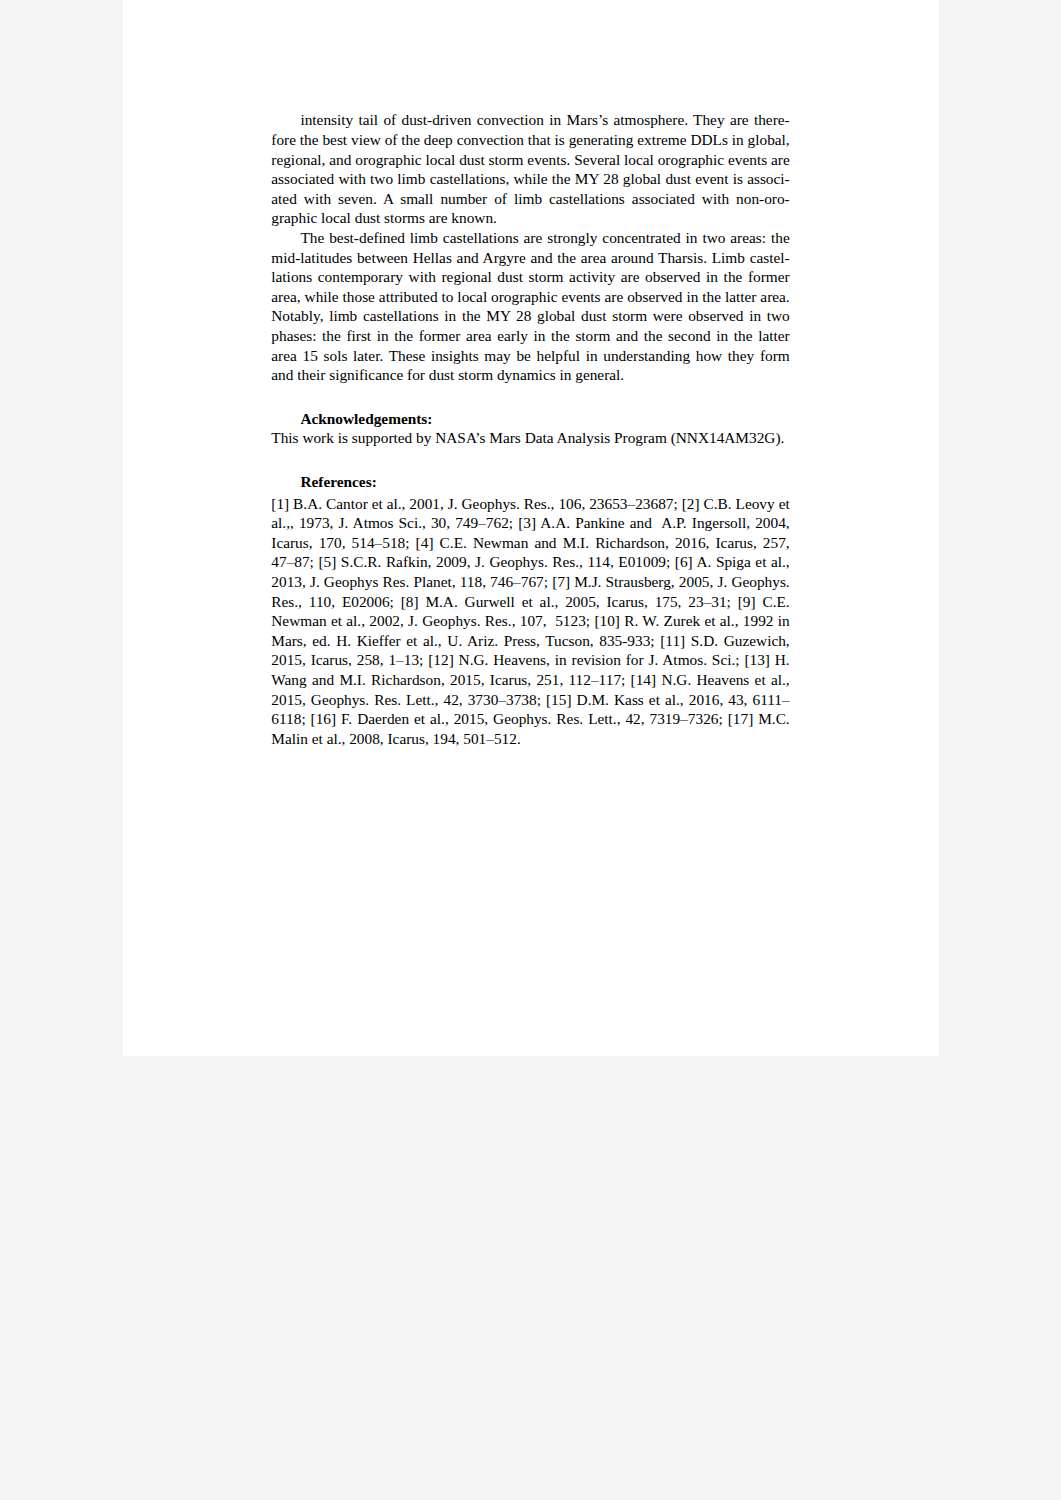intensity tail of dust-driven convection in Mars’s atmosphere. They are therefore the best view of the deep convection that is generating extreme DDLs in global, regional, and orographic local dust storm events. Several local orographic events are associated with two limb castellations, while the MY 28 global dust event is associated with seven. A small number of limb castellations associated with non-orographic local dust storms are known.
The best-defined limb castellations are strongly concentrated in two areas: the mid-latitudes between Hellas and Argyre and the area around Tharsis. Limb castellations contemporary with regional dust storm activity are observed in the former area, while those attributed to local orographic events are observed in the latter area. Notably, limb castellations in the MY 28 global dust storm were observed in two phases: the first in the former area early in the storm and the second in the latter area 15 sols later. These insights may be helpful in understanding how they form and their significance for dust storm dynamics in general.
Acknowledgements:
This work is supported by NASA’s Mars Data Analysis Program (NNX14AM32G).
References:
[1] B.A. Cantor et al., 2001, J. Geophys. Res., 106, 23653–23687; [2] C.B. Leovy et al.,, 1973, J. Atmos Sci., 30, 749–762; [3] A.A. Pankine and A.P. Ingersoll, 2004, Icarus, 170, 514–518; [4] C.E. Newman and M.I. Richardson, 2016, Icarus, 257, 47–87; [5] S.C.R. Rafkin, 2009, J. Geophys. Res., 114, E01009; [6] A. Spiga et al., 2013, J. Geophys Res. Planet, 118, 746–767; [7] M.J. Strausberg, 2005, J. Geophys. Res., 110, E02006; [8] M.A. Gurwell et al., 2005, Icarus, 175, 23–31; [9] C.E. Newman et al., 2002, J. Geophys. Res., 107, 5123; [10] R. W. Zurek et al., 1992 in Mars, ed. H. Kieffer et al., U. Ariz. Press, Tucson, 835-933; [11] S.D. Guzewich, 2015, Icarus, 258, 1–13; [12] N.G. Heavens, in revision for J. Atmos. Sci.; [13] H. Wang and M.I. Richardson, 2015, Icarus, 251, 112–117; [14] N.G. Heavens et al., 2015, Geophys. Res. Lett., 42, 3730–3738; [15] D.M. Kass et al., 2016, 43, 6111–6118; [16] F. Daerden et al., 2015, Geophys. Res. Lett., 42, 7319–7326; [17] M.C. Malin et al., 2008, Icarus, 194, 501–512.